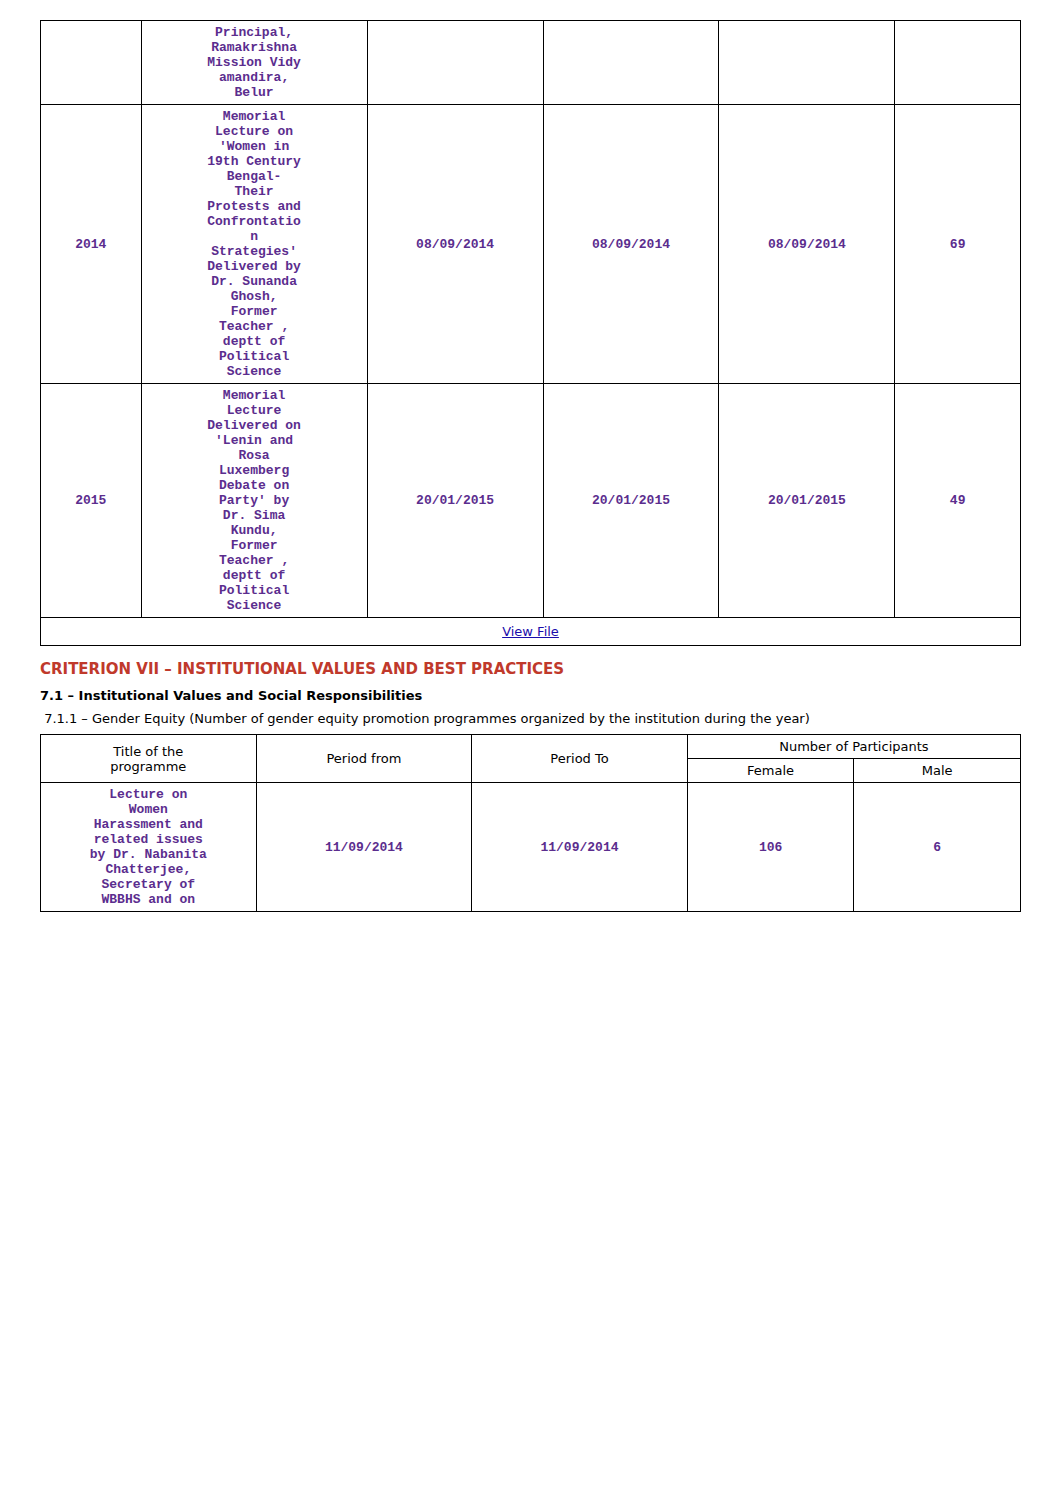| | Principal, Ramakrishna Mission Vidy amandira, Belur | | | | |
| 2014 | Memorial Lecture on 'Women in 19th Century Bengal- Their Protests and Confrontatio n Strategies' Delivered by Dr. Sunanda Ghosh, Former Teacher , deptt of Political Science | 08/09/2014 | 08/09/2014 | 08/09/2014 | 69 |
| 2015 | Memorial Lecture Delivered on 'Lenin and Rosa Luxemberg Debate on Party' by Dr. Sima Kundu, Former Teacher , deptt of Political Science | 20/01/2015 | 20/01/2015 | 20/01/2015 | 49 |
| View File |
CRITERION VII – INSTITUTIONAL VALUES AND BEST PRACTICES
7.1 – Institutional Values and Social Responsibilities
7.1.1 – Gender Equity (Number of gender equity promotion programmes organized by the institution during the year)
| Title of the programme | Period from | Period To | Number of Participants |
| Female | Male |
| Lecture on Women Harassment and related issues by Dr. Nabanita Chatterjee, Secretary of WBBHS and on | 11/09/2014 | 11/09/2014 | 106 | 6 |